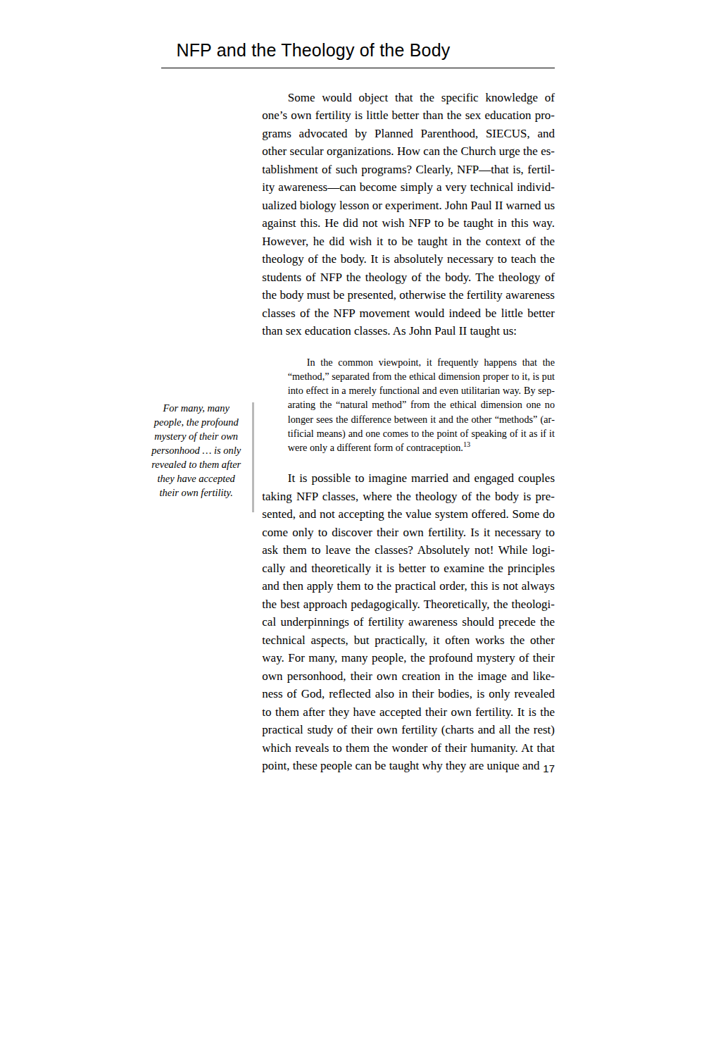NFP and the Theology of the Body
For many, many people, the profound mystery of their own personhood … is only revealed to them after they have accepted their own fertility.
Some would object that the specific knowledge of one’s own fertility is little better than the sex education programs advocated by Planned Parenthood, SIECUS, and other secular organizations. How can the Church urge the establishment of such programs? Clearly, NFP—that is, fertility awareness—can become simply a very technical individualized biology lesson or experiment. John Paul II warned us against this. He did not wish NFP to be taught in this way. However, he did wish it to be taught in the context of the theology of the body. It is absolutely necessary to teach the students of NFP the theology of the body. The theology of the body must be presented, otherwise the fertility awareness classes of the NFP movement would indeed be little better than sex education classes. As John Paul II taught us:
In the common viewpoint, it frequently happens that the “method,” separated from the ethical dimension proper to it, is put into effect in a merely functional and even utilitarian way. By separating the “natural method” from the ethical dimension one no longer sees the difference between it and the other “methods” (artificial means) and one comes to the point of speaking of it as if it were only a different form of contraception.13
It is possible to imagine married and engaged couples taking NFP classes, where the theology of the body is presented, and not accepting the value system offered. Some do come only to discover their own fertility. Is it necessary to ask them to leave the classes? Absolutely not! While logically and theoretically it is better to examine the principles and then apply them to the practical order, this is not always the best approach pedagogically. Theoretically, the theological underpinnings of fertility awareness should precede the technical aspects, but practically, it often works the other way. For many, many people, the profound mystery of their own personhood, their own creation in the image and likeness of God, reflected also in their bodies, is only revealed to them after they have accepted their own fertility. It is the practical study of their own fertility (charts and all the rest) which reveals to them the wonder of their humanity. At that point, these people can be taught why they are unique and
17